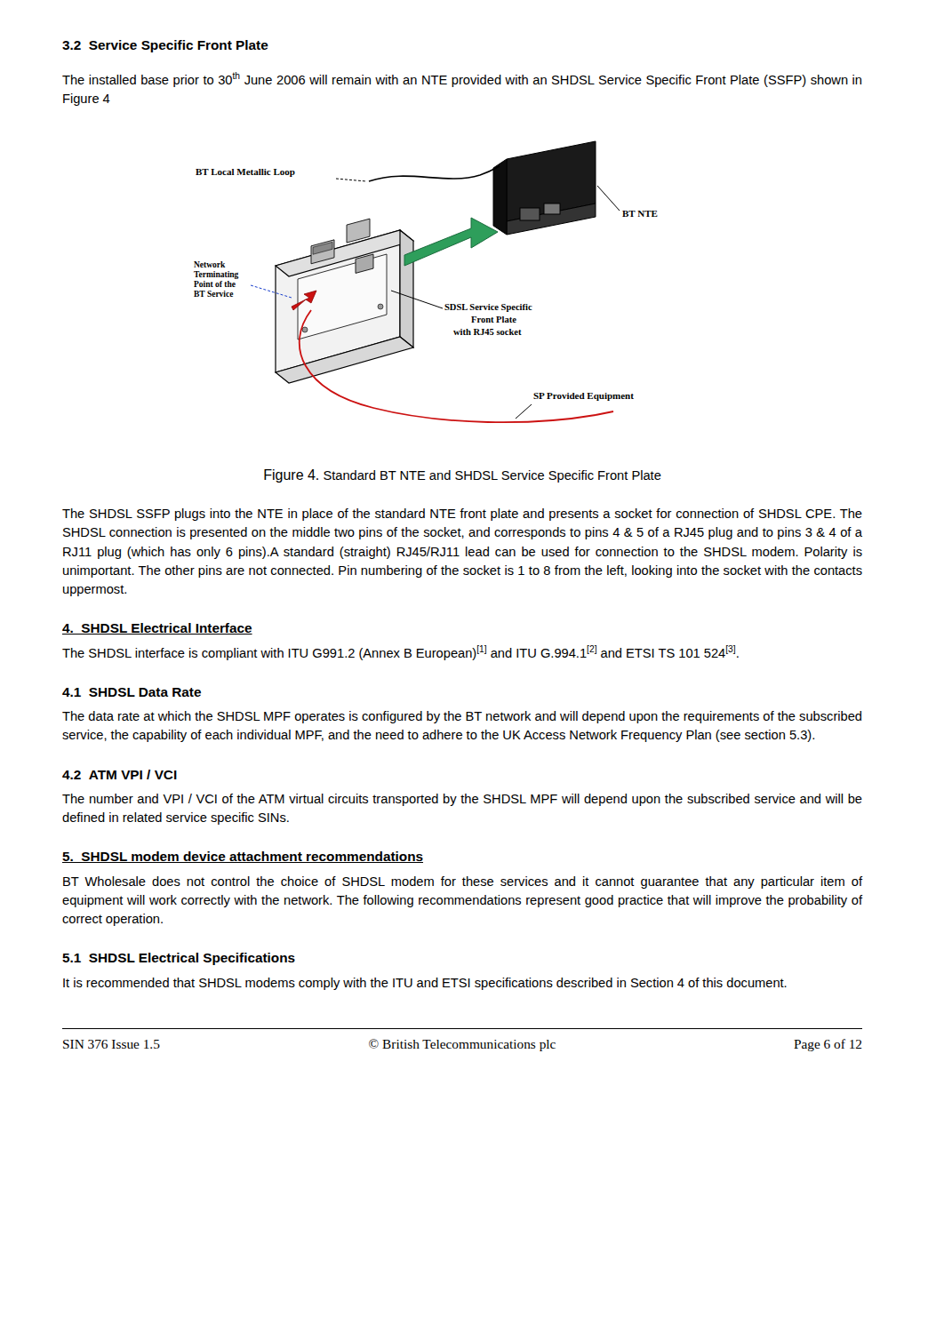3.2 Service Specific Front Plate
The installed base prior to 30th June 2006 will remain with an NTE provided with an SHDSL Service Specific Front Plate (SSFP) shown in Figure 4
BT Local Metallic Loop BT NTE Network Terminating Point of the BT Service SDSL Service Specific Front Plate with RJ45 socket SP Provided Equipment
Figure 4. Standard BT NTE and SHDSL Service Specific Front Plate
The SHDSL SSFP plugs into the NTE in place of the standard NTE front plate and presents a socket for connection of SHDSL CPE. The SHDSL connection is presented on the middle two pins of the socket, and corresponds to pins 4 & 5 of a RJ45 plug and to pins 3 & 4 of a RJ11 plug (which has only 6 pins).A standard (straight) RJ45/RJ11 lead can be used for connection to the SHDSL modem. Polarity is unimportant. The other pins are not connected. Pin numbering of the socket is 1 to 8 from the left, looking into the socket with the contacts uppermost.
4. SHDSL Electrical Interface
The SHDSL interface is compliant with ITU G991.2 (Annex B European)[1] and ITU G.994.1[2] and ETSI TS 101 524[3].
4.1 SHDSL Data Rate
The data rate at which the SHDSL MPF operates is configured by the BT network and will depend upon the requirements of the subscribed service, the capability of each individual MPF, and the need to adhere to the UK Access Network Frequency Plan (see section 5.3).
4.2 ATM VPI / VCI
The number and VPI / VCI of the ATM virtual circuits transported by the SHDSL MPF will depend upon the subscribed service and will be defined in related service specific SINs.
5. SHDSL modem device attachment recommendations
BT Wholesale does not control the choice of SHDSL modem for these services and it cannot guarantee that any particular item of equipment will work correctly with the network. The following recommendations represent good practice that will improve the probability of correct operation.
5.1 SHDSL Electrical Specifications
It is recommended that SHDSL modems comply with the ITU and ETSI specifications described in Section 4 of this document.
SIN 376 Issue 1.5
© British Telecommunications plc
Page 6 of 12